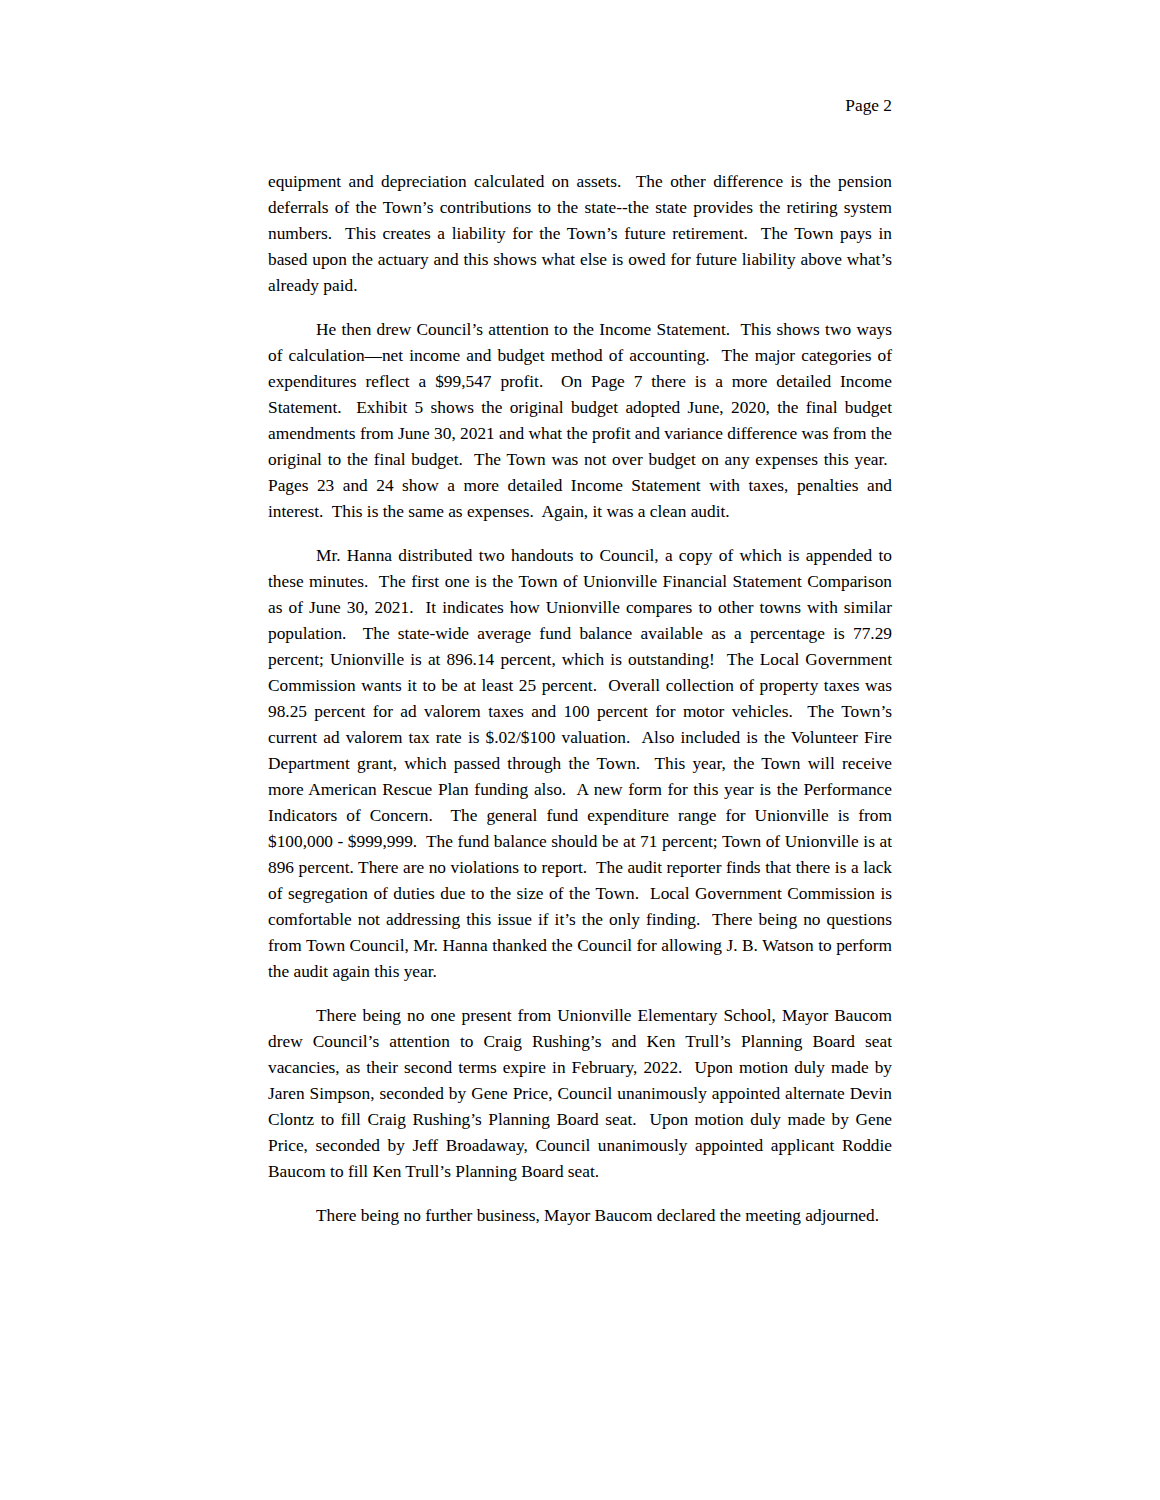Page 2
equipment and depreciation calculated on assets. The other difference is the pension deferrals of the Town’s contributions to the state--the state provides the retiring system numbers. This creates a liability for the Town’s future retirement. The Town pays in based upon the actuary and this shows what else is owed for future liability above what’s already paid.
He then drew Council’s attention to the Income Statement. This shows two ways of calculation—net income and budget method of accounting. The major categories of expenditures reflect a $99,547 profit. On Page 7 there is a more detailed Income Statement. Exhibit 5 shows the original budget adopted June, 2020, the final budget amendments from June 30, 2021 and what the profit and variance difference was from the original to the final budget. The Town was not over budget on any expenses this year. Pages 23 and 24 show a more detailed Income Statement with taxes, penalties and interest. This is the same as expenses. Again, it was a clean audit.
Mr. Hanna distributed two handouts to Council, a copy of which is appended to these minutes. The first one is the Town of Unionville Financial Statement Comparison as of June 30, 2021. It indicates how Unionville compares to other towns with similar population. The state-wide average fund balance available as a percentage is 77.29 percent; Unionville is at 896.14 percent, which is outstanding! The Local Government Commission wants it to be at least 25 percent. Overall collection of property taxes was 98.25 percent for ad valorem taxes and 100 percent for motor vehicles. The Town’s current ad valorem tax rate is $.02/$100 valuation. Also included is the Volunteer Fire Department grant, which passed through the Town. This year, the Town will receive more American Rescue Plan funding also. A new form for this year is the Performance Indicators of Concern. The general fund expenditure range for Unionville is from $100,000 - $999,999. The fund balance should be at 71 percent; Town of Unionville is at 896 percent. There are no violations to report. The audit reporter finds that there is a lack of segregation of duties due to the size of the Town. Local Government Commission is comfortable not addressing this issue if it’s the only finding. There being no questions from Town Council, Mr. Hanna thanked the Council for allowing J. B. Watson to perform the audit again this year.
There being no one present from Unionville Elementary School, Mayor Baucom drew Council’s attention to Craig Rushing’s and Ken Trull’s Planning Board seat vacancies, as their second terms expire in February, 2022. Upon motion duly made by Jaren Simpson, seconded by Gene Price, Council unanimously appointed alternate Devin Clontz to fill Craig Rushing’s Planning Board seat. Upon motion duly made by Gene Price, seconded by Jeff Broadaway, Council unanimously appointed applicant Roddie Baucom to fill Ken Trull’s Planning Board seat.
There being no further business, Mayor Baucom declared the meeting adjourned.